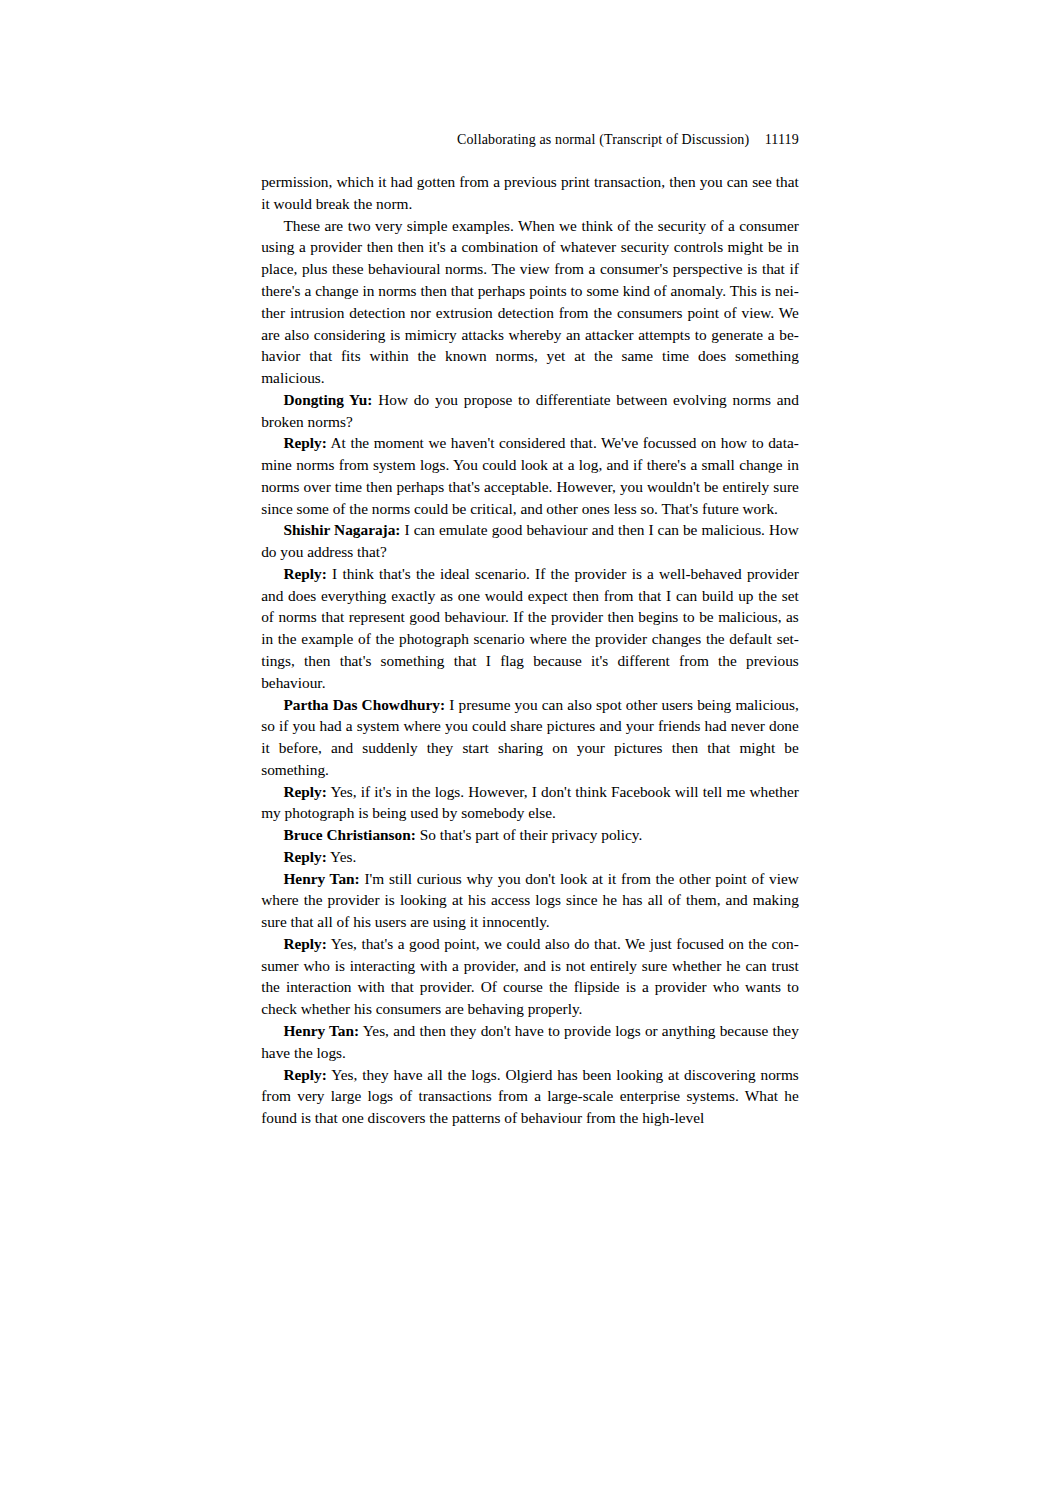Collaborating as normal (Transcript of Discussion)11119
permission, which it had gotten from a previous print transaction, then you can see that it would break the norm.
These are two very simple examples. When we think of the security of a consumer using a provider then then it's a combination of whatever security controls might be in place, plus these behavioural norms. The view from a consumer's perspective is that if there's a change in norms then that perhaps points to some kind of anomaly. This is neither intrusion detection nor extrusion detection from the consumers point of view. We are also considering is mimicry attacks whereby an attacker attempts to generate a behavior that fits within the known norms, yet at the same time does something malicious.
Dongting Yu: How do you propose to differentiate between evolving norms and broken norms?
Reply: At the moment we haven't considered that. We've focussed on how to data-mine norms from system logs. You could look at a log, and if there's a small change in norms over time then perhaps that's acceptable. However, you wouldn't be entirely sure since some of the norms could be critical, and other ones less so. That's future work.
Shishir Nagaraja: I can emulate good behaviour and then I can be malicious. How do you address that?
Reply: I think that's the ideal scenario. If the provider is a well-behaved provider and does everything exactly as one would expect then from that I can build up the set of norms that represent good behaviour. If the provider then begins to be malicious, as in the example of the photograph scenario where the provider changes the default settings, then that's something that I flag because it's different from the previous behaviour.
Partha Das Chowdhury: I presume you can also spot other users being malicious, so if you had a system where you could share pictures and your friends had never done it before, and suddenly they start sharing on your pictures then that might be something.
Reply: Yes, if it's in the logs. However, I don't think Facebook will tell me whether my photograph is being used by somebody else.
Bruce Christianson: So that's part of their privacy policy.
Reply: Yes.
Henry Tan: I'm still curious why you don't look at it from the other point of view where the provider is looking at his access logs since he has all of them, and making sure that all of his users are using it innocently.
Reply: Yes, that's a good point, we could also do that. We just focused on the consumer who is interacting with a provider, and is not entirely sure whether he can trust the interaction with that provider. Of course the flipside is a provider who wants to check whether his consumers are behaving properly.
Henry Tan: Yes, and then they don't have to provide logs or anything because they have the logs.
Reply: Yes, they have all the logs. Olgierd has been looking at discovering norms from very large logs of transactions from a large-scale enterprise systems. What he found is that one discovers the patterns of behaviour from the high-level